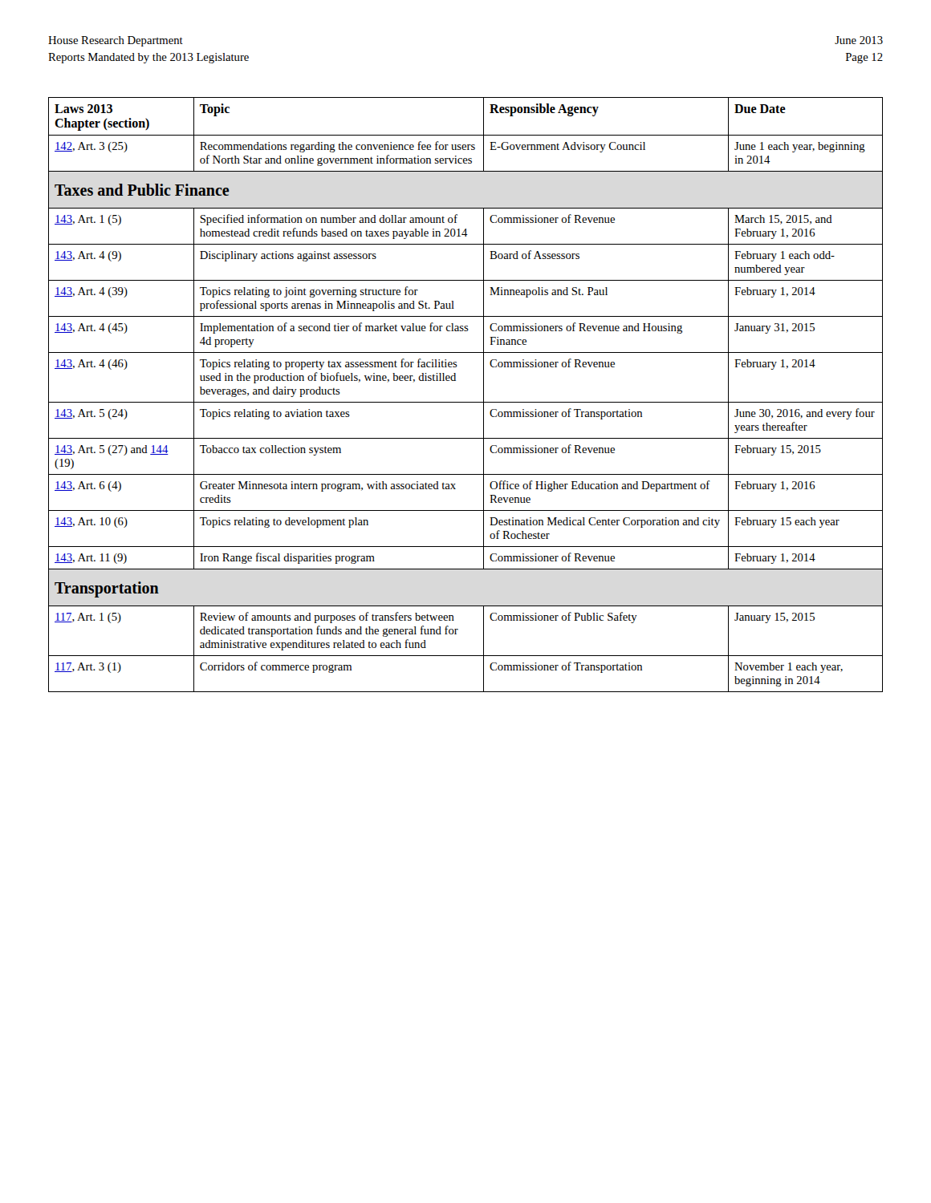House Research Department
Reports Mandated by the 2013 Legislature
June 2013
Page 12
| Laws 2013 Chapter (section) | Topic | Responsible Agency | Due Date |
| --- | --- | --- | --- |
| 142 , Art. 3 (25) | Recommendations regarding the convenience fee for users of North Star and online government information services | E-Government Advisory Council | June 1 each year, beginning in 2014 |
| Taxes and Public Finance |
| 143 , Art. 1 (5) | Specified information on number and dollar amount of homestead credit refunds based on taxes payable in 2014 | Commissioner of Revenue | March 15, 2015, and February 1, 2016 |
| 143 , Art. 4 (9) | Disciplinary actions against assessors | Board of Assessors | February 1 each odd-numbered year |
| 143 , Art. 4 (39) | Topics relating to joint governing structure for professional sports arenas in Minneapolis and St. Paul | Minneapolis and St. Paul | February 1, 2014 |
| 143 , Art. 4 (45) | Implementation of a second tier of market value for class 4d property | Commissioners of Revenue and Housing Finance | January 31, 2015 |
| 143 , Art. 4 (46) | Topics relating to property tax assessment for facilities used in the production of biofuels, wine, beer, distilled beverages, and dairy products | Commissioner of Revenue | February 1, 2014 |
| 143 , Art. 5 (24) | Topics relating to aviation taxes | Commissioner of Transportation | June 30, 2016, and every four years thereafter |
| 143 , Art. 5 (27) and 144 (19) | Tobacco tax collection system | Commissioner of Revenue | February 15, 2015 |
| 143 , Art. 6 (4) | Greater Minnesota intern program, with associated tax credits | Office of Higher Education and Department of Revenue | February 1, 2016 |
| 143 , Art. 10 (6) | Topics relating to development plan | Destination Medical Center Corporation and city of Rochester | February 15 each year |
| 143 , Art. 11 (9) | Iron Range fiscal disparities program | Commissioner of Revenue | February 1, 2014 |
| Transportation |
| 117 , Art. 1 (5) | Review of amounts and purposes of transfers between dedicated transportation funds and the general fund for administrative expenditures related to each fund | Commissioner of Public Safety | January 15, 2015 |
| 117 , Art. 3 (1) | Corridors of commerce program | Commissioner of Transportation | November 1 each year, beginning in 2014 |